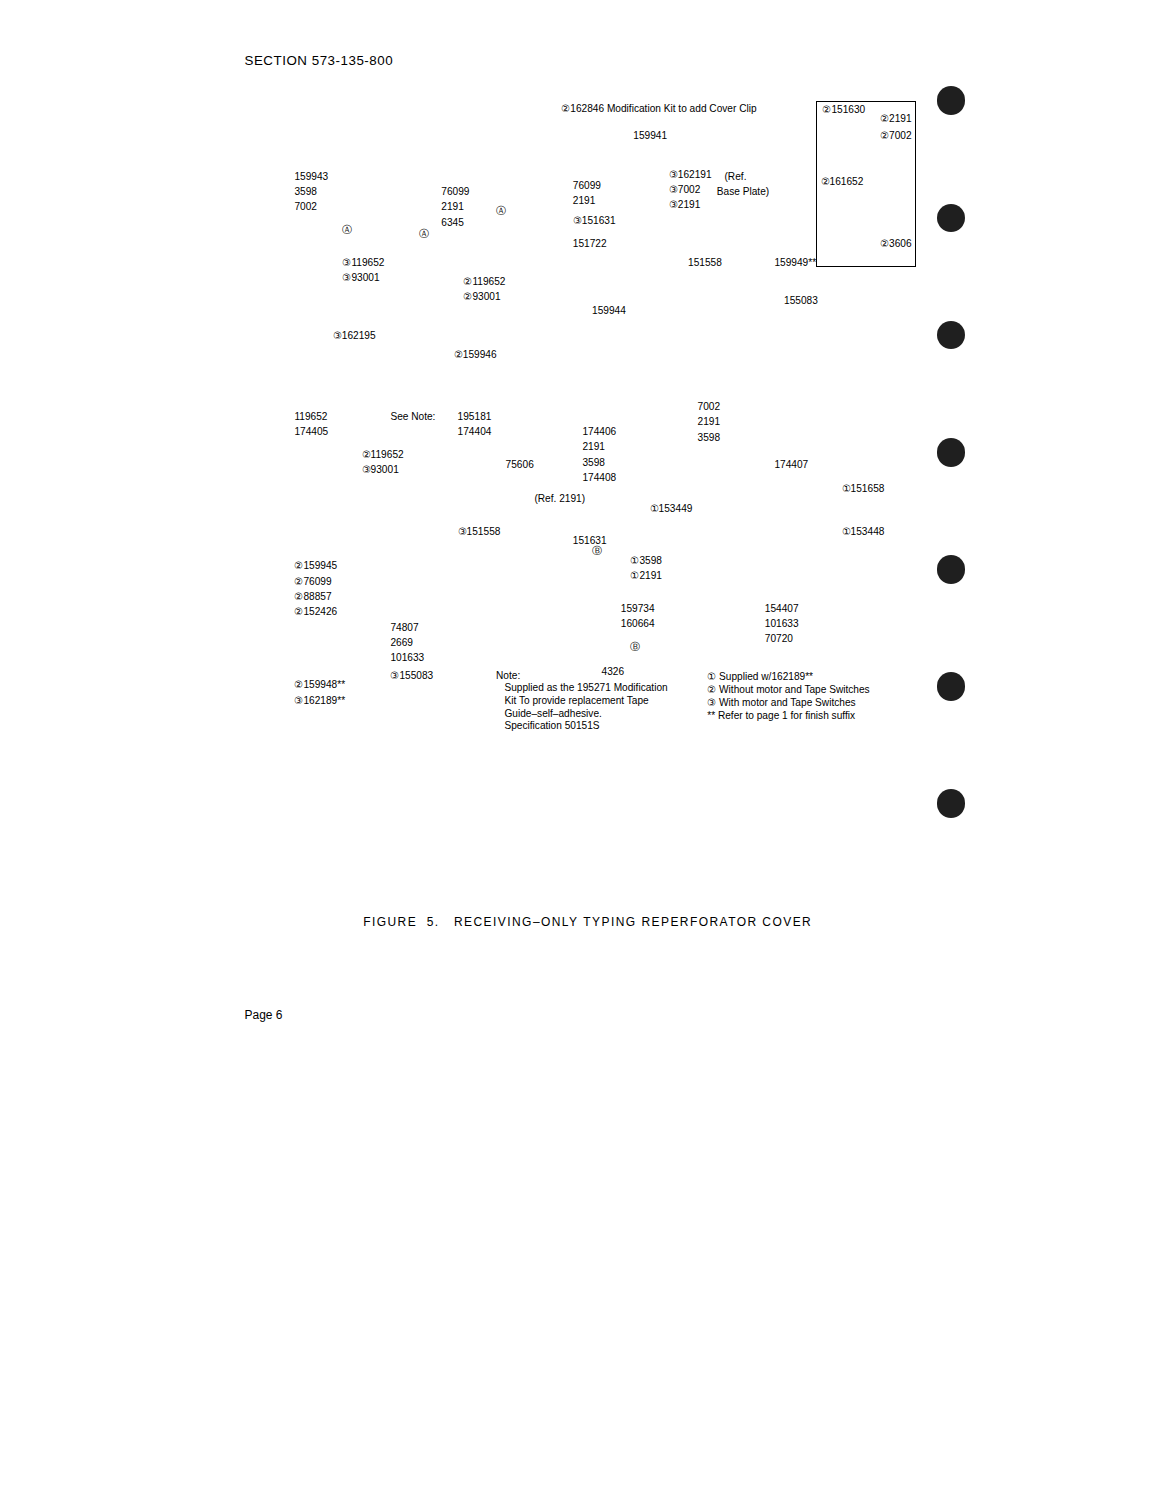SECTION 573-135-800
②162846 Modification Kit to add Cover Clip 159941
②151630 ②2191 ②7002 ②161652 ②3606 159943 3598 7002 76099 2191 6345 76099 2191 ③162191 ③7002 ③2191 (Ref. Base Plate) ③151631 151722 ③119652 ③93001 ②119652 ②93001 151558 159949** 159944 155083 ③162195 ②159946 Ⓐ Ⓐ Ⓐ 119652 174405 See Note: 195181 174404 174406 2191 3598 174408 7002 2191 3598 174407 ①151658 ②119652 ③93001 75606 (Ref. 2191) ①153449 ①153448 ③151558 151631 ①3598 ①2191 ②159945 ②76099 ②88857 ②152426 74807 2669 101633 159734 160664 154407 101633 70720 4326 Ⓑ Ⓑ ②159948** ③162189** ③155083
Note:
Supplied as the 195271 Modification
Kit To provide replacement Tape
Guide–self–adhesive.
Specification 50151S
① Supplied w/162189**
② Without motor and Tape Switches
③ With motor and Tape Switches
** Refer to page 1 for finish suffix
FIGURE 5. RECEIVING–ONLY TYPING REPERFORATOR COVER
Page 6